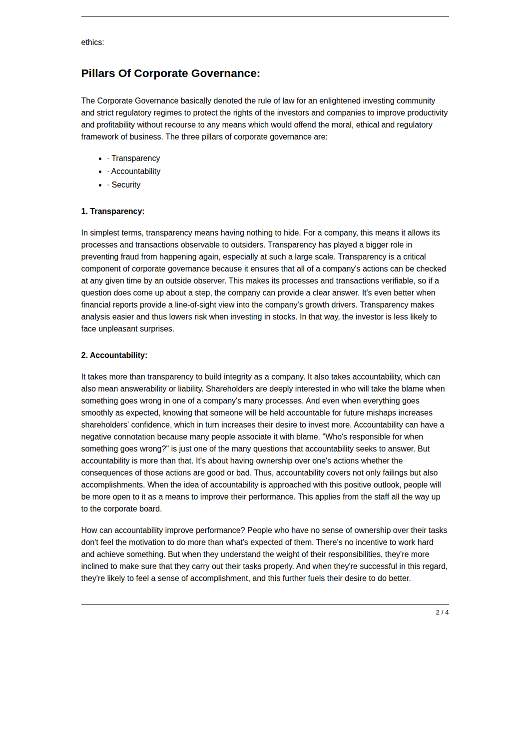ethics:
Pillars Of Corporate Governance:
The Corporate Governance basically denoted the rule of law for an enlightened investing community and strict regulatory regimes to protect the rights of the investors and companies to improve productivity and profitability without recourse to any means which would offend the moral, ethical and regulatory framework of business. The three pillars of corporate governance are:
· Transparency
· Accountability
· Security
1. Transparency:
In simplest terms, transparency means having nothing to hide. For a company, this means it allows its processes and transactions observable to outsiders. Transparency has played a bigger role in preventing fraud from happening again, especially at such a large scale. Transparency is a critical component of corporate governance because it ensures that all of a company's actions can be checked at any given time by an outside observer. This makes its processes and transactions verifiable, so if a question does come up about a step, the company can provide a clear answer. It's even better when financial reports provide a line-of-sight view into the company's growth drivers. Transparency makes analysis easier and thus lowers risk when investing in stocks. In that way, the investor is less likely to face unpleasant surprises.
2. Accountability:
It takes more than transparency to build integrity as a company. It also takes accountability, which can also mean answerability or liability. Shareholders are deeply interested in who will take the blame when something goes wrong in one of a company's many processes. And even when everything goes smoothly as expected, knowing that someone will be held accountable for future mishaps increases shareholders' confidence, which in turn increases their desire to invest more. Accountability can have a negative connotation because many people associate it with blame. "Who's responsible for when something goes wrong?" is just one of the many questions that accountability seeks to answer. But accountability is more than that. It's about having ownership over one's actions whether the consequences of those actions are good or bad. Thus, accountability covers not only failings but also accomplishments. When the idea of accountability is approached with this positive outlook, people will be more open to it as a means to improve their performance. This applies from the staff all the way up to the corporate board.
How can accountability improve performance? People who have no sense of ownership over their tasks don't feel the motivation to do more than what's expected of them. There's no incentive to work hard and achieve something. But when they understand the weight of their responsibilities, they're more inclined to make sure that they carry out their tasks properly. And when they're successful in this regard, they're likely to feel a sense of accomplishment, and this further fuels their desire to do better.
2 / 4